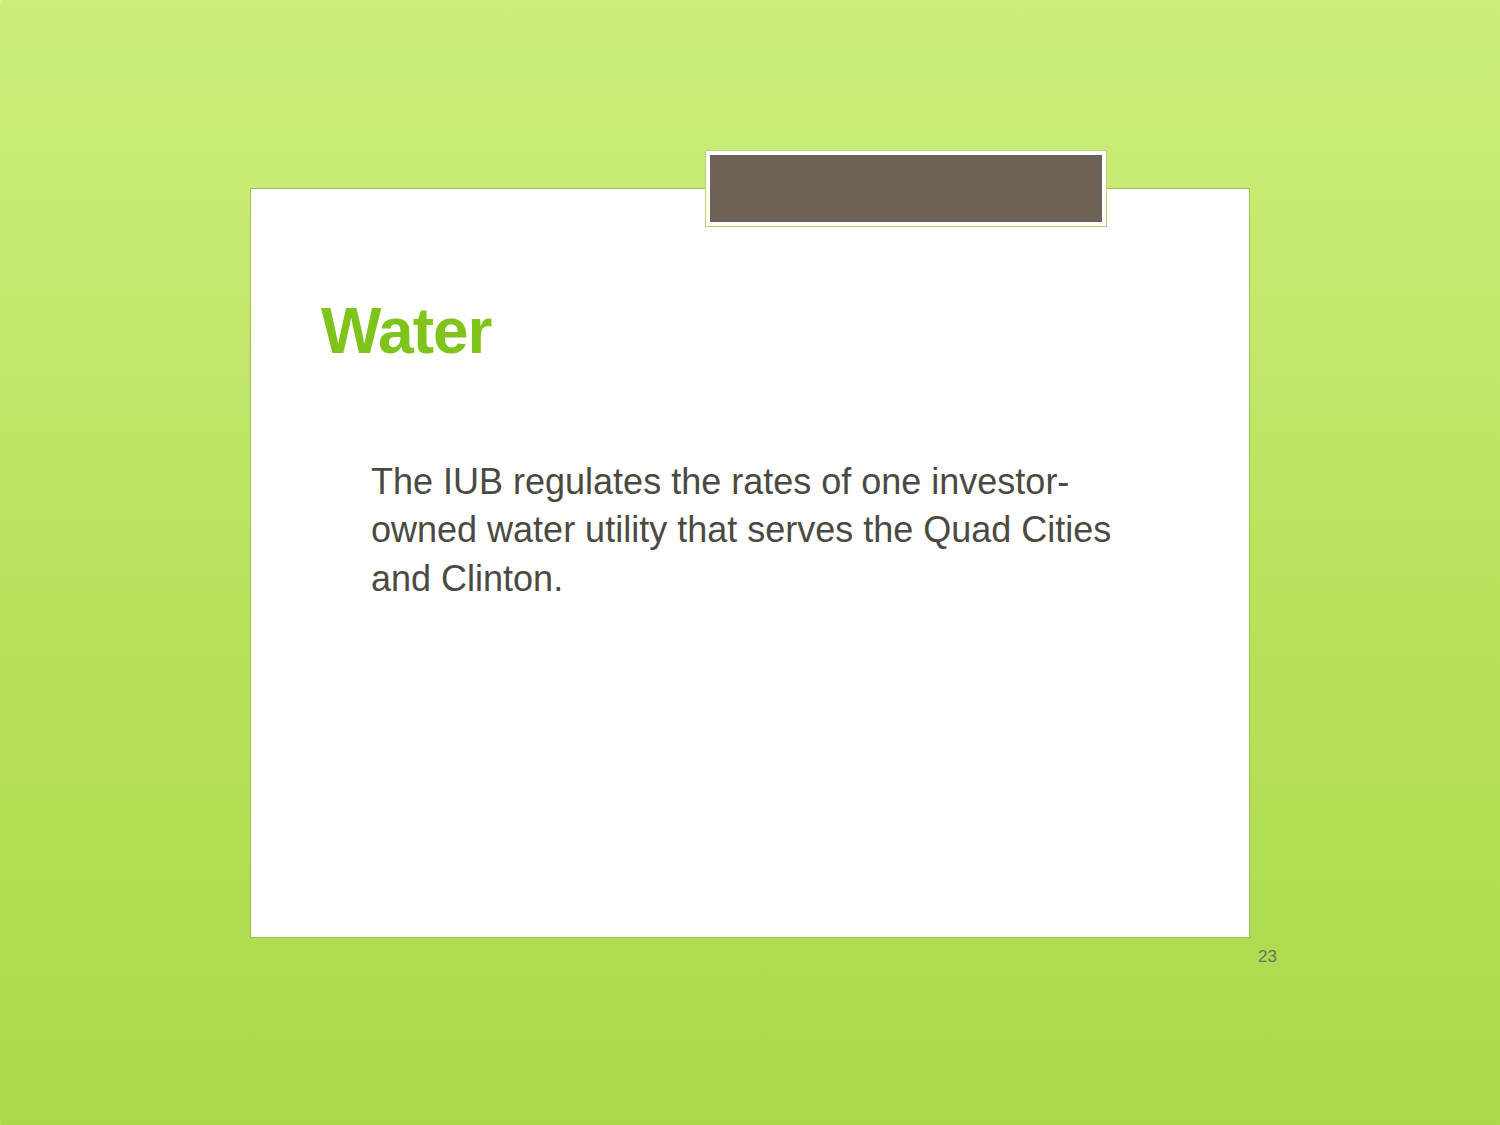Water
The IUB regulates the rates of one investor-owned water utility that serves the Quad Cities and Clinton.
23